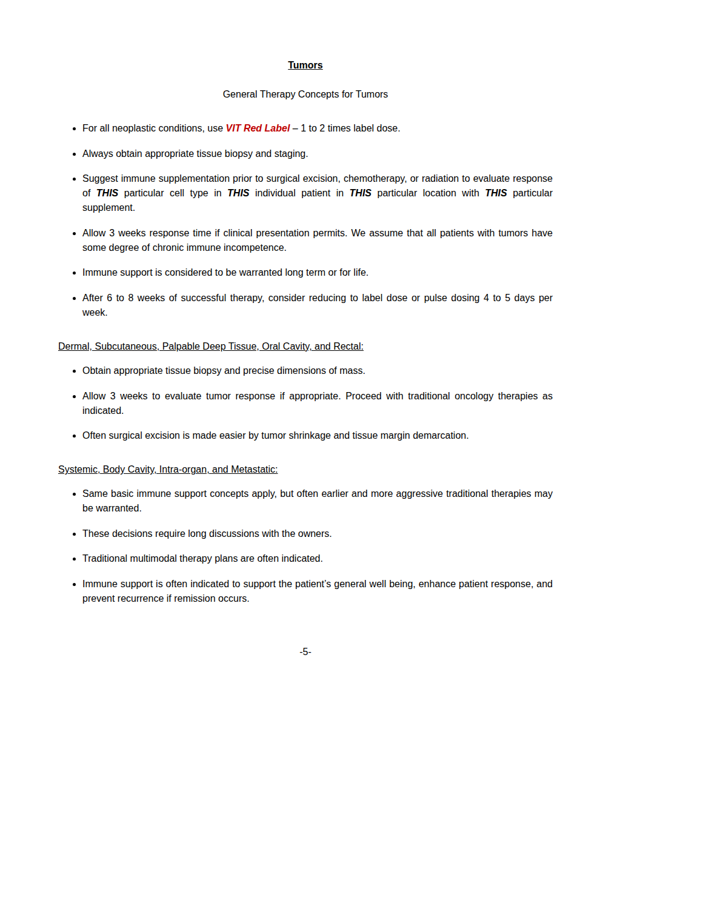Tumors
General Therapy Concepts for Tumors
For all neoplastic conditions, use VIT Red Label – 1 to 2 times label dose.
Always obtain appropriate tissue biopsy and staging.
Suggest immune supplementation prior to surgical excision, chemotherapy, or radiation to evaluate response of THIS particular cell type in THIS individual patient in THIS particular location with THIS particular supplement.
Allow 3 weeks response time if clinical presentation permits. We assume that all patients with tumors have some degree of chronic immune incompetence.
Immune support is considered to be warranted long term or for life.
After 6 to 8 weeks of successful therapy, consider reducing to label dose or pulse dosing 4 to 5 days per week.
Dermal, Subcutaneous, Palpable Deep Tissue, Oral Cavity, and Rectal:
Obtain appropriate tissue biopsy and precise dimensions of mass.
Allow 3 weeks to evaluate tumor response if appropriate. Proceed with traditional oncology therapies as indicated.
Often surgical excision is made easier by tumor shrinkage and tissue margin demarcation.
Systemic, Body Cavity, Intra-organ, and Metastatic:
Same basic immune support concepts apply, but often earlier and more aggressive traditional therapies may be warranted.
These decisions require long discussions with the owners.
Traditional multimodal therapy plans are often indicated.
Immune support is often indicated to support the patient’s general well being, enhance patient response, and prevent recurrence if remission occurs.
-5-